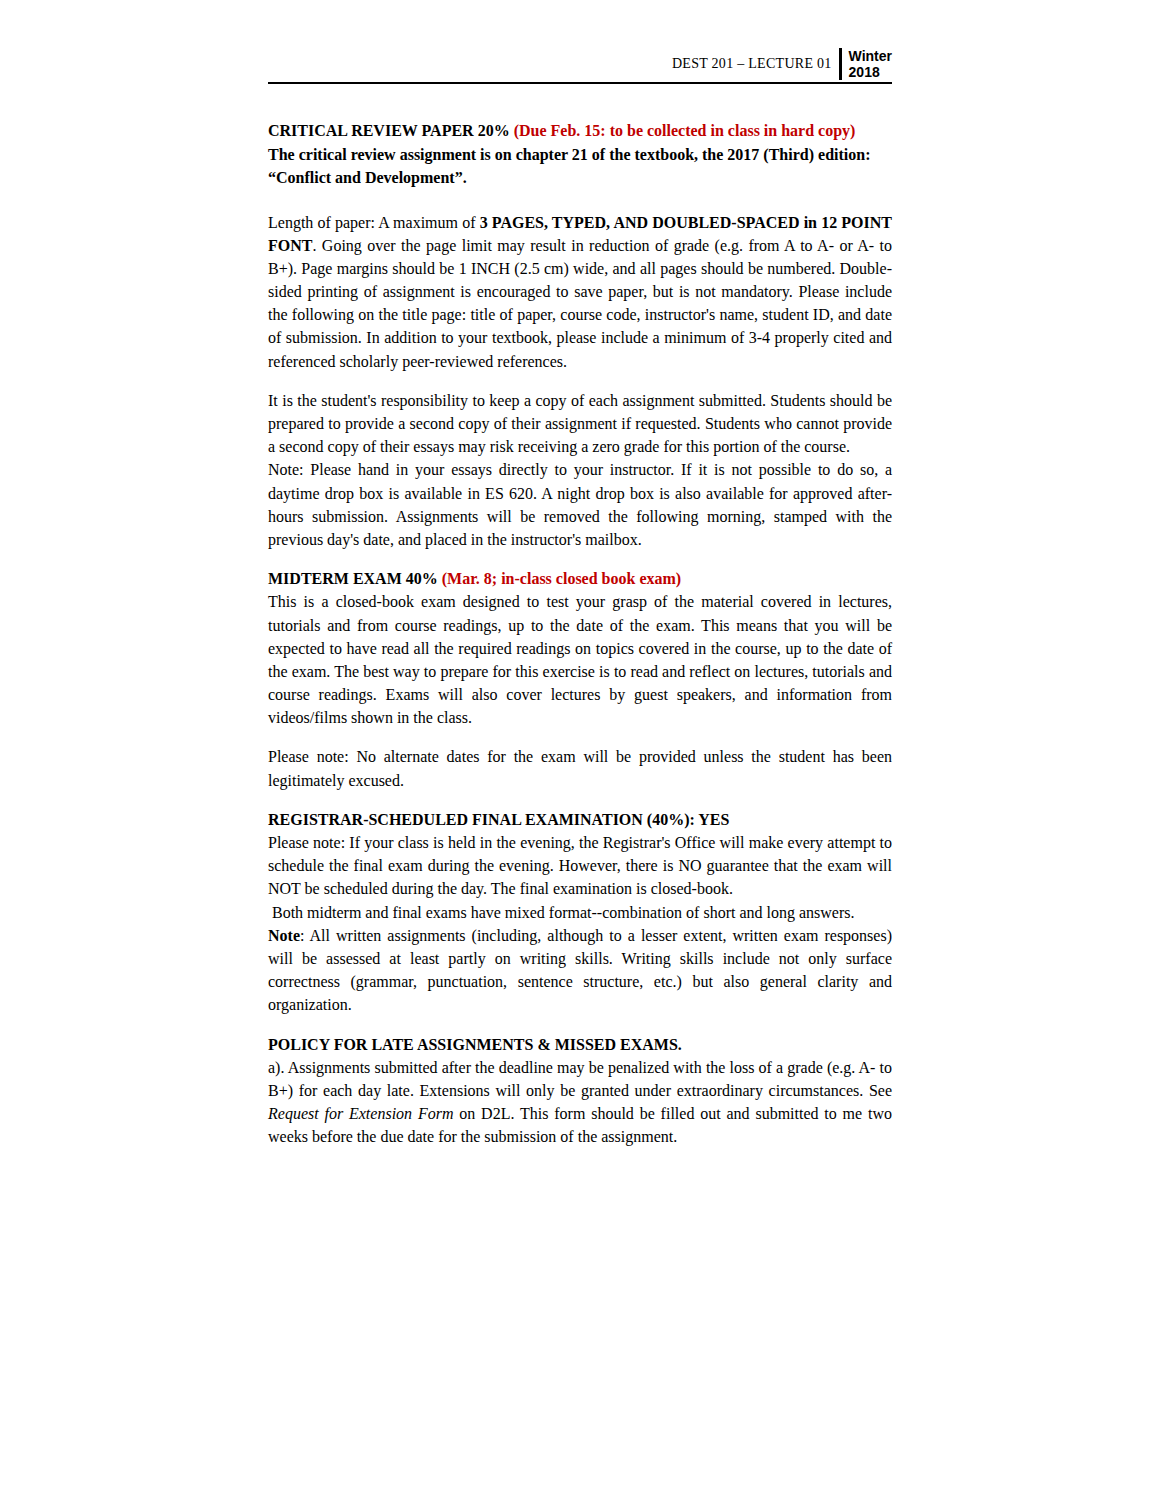DEST 201 – LECTURE 01
Winter
2018
CRITICAL REVIEW PAPER 20% (Due Feb. 15: to be collected in class in hard copy)
The critical review assignment is on chapter 21 of the textbook, the 2017 (Third) edition: “Conflict and Development”.
Length of paper: A maximum of 3 PAGES, TYPED, AND DOUBLED-SPACED in 12 POINT FONT. Going over the page limit may result in reduction of grade (e.g. from A to A- or A- to B+). Page margins should be 1 INCH (2.5 cm) wide, and all pages should be numbered. Double-sided printing of assignment is encouraged to save paper, but is not mandatory. Please include the following on the title page: title of paper, course code, instructor's name, student ID, and date of submission. In addition to your textbook, please include a minimum of 3-4 properly cited and referenced scholarly peer-reviewed references.
It is the student's responsibility to keep a copy of each assignment submitted. Students should be prepared to provide a second copy of their assignment if requested. Students who cannot provide a second copy of their essays may risk receiving a zero grade for this portion of the course.
Note: Please hand in your essays directly to your instructor. If it is not possible to do so, a daytime drop box is available in ES 620. A night drop box is also available for approved after-hours submission. Assignments will be removed the following morning, stamped with the previous day's date, and placed in the instructor's mailbox.
MIDTERM EXAM 40% (Mar. 8; in-class closed book exam)
This is a closed-book exam designed to test your grasp of the material covered in lectures, tutorials and from course readings, up to the date of the exam. This means that you will be expected to have read all the required readings on topics covered in the course, up to the date of the exam. The best way to prepare for this exercise is to read and reflect on lectures, tutorials and course readings. Exams will also cover lectures by guest speakers, and information from videos/films shown in the class.
Please note: No alternate dates for the exam will be provided unless the student has been legitimately excused.
REGISTRAR-SCHEDULED FINAL EXAMINATION (40%): YES
Please note: If your class is held in the evening, the Registrar's Office will make every attempt to schedule the final exam during the evening. However, there is NO guarantee that the exam will NOT be scheduled during the day. The final examination is closed-book.
Both midterm and final exams have mixed format--combination of short and long answers.
Note: All written assignments (including, although to a lesser extent, written exam responses) will be assessed at least partly on writing skills. Writing skills include not only surface correctness (grammar, punctuation, sentence structure, etc.) but also general clarity and organization.
POLICY FOR LATE ASSIGNMENTS & MISSED EXAMS.
a). Assignments submitted after the deadline may be penalized with the loss of a grade (e.g. A- to B+) for each day late. Extensions will only be granted under extraordinary circumstances. See Request for Extension Form on D2L. This form should be filled out and submitted to me two weeks before the due date for the submission of the assignment.